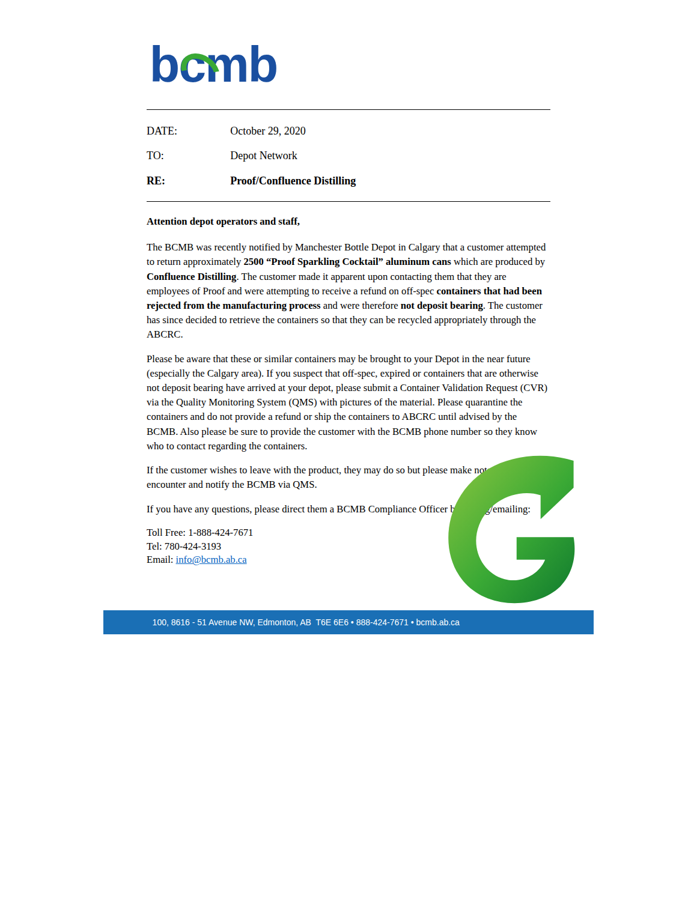bcmb
| DATE: | October 29, 2020 |
| TO: | Depot Network |
| RE: | Proof/Confluence Distilling |
Attention depot operators and staff,
The BCMB was recently notified by Manchester Bottle Depot in Calgary that a customer attempted to return approximately 2500 “Proof Sparkling Cocktail” aluminum cans which are produced by Confluence Distilling. The customer made it apparent upon contacting them that they are employees of Proof and were attempting to receive a refund on off-spec containers that had been rejected from the manufacturing process and were therefore not deposit bearing. The customer has since decided to retrieve the containers so that they can be recycled appropriately through the ABCRC.
Please be aware that these or similar containers may be brought to your Depot in the near future (especially the Calgary area). If you suspect that off-spec, expired or containers that are otherwise not deposit bearing have arrived at your depot, please submit a Container Validation Request (CVR) via the Quality Monitoring System (QMS) with pictures of the material. Please quarantine the containers and do not provide a refund or ship the containers to ABCRC until advised by the BCMB. Also please be sure to provide the customer with the BCMB phone number so they know who to contact regarding the containers.
If the customer wishes to leave with the product, they may do so but please make note of the encounter and notify the BCMB via QMS.
If you have any questions, please direct them a BCMB Compliance Officer by calling/emailing:
Toll Free: 1-888-424-7671
Tel: 780-424-3193
Email: info@bcmb.ab.ca
100, 8616 - 51 Avenue NW, Edmonton, AB T6E 6E6 • 888-424-7671 • bcmb.ab.ca